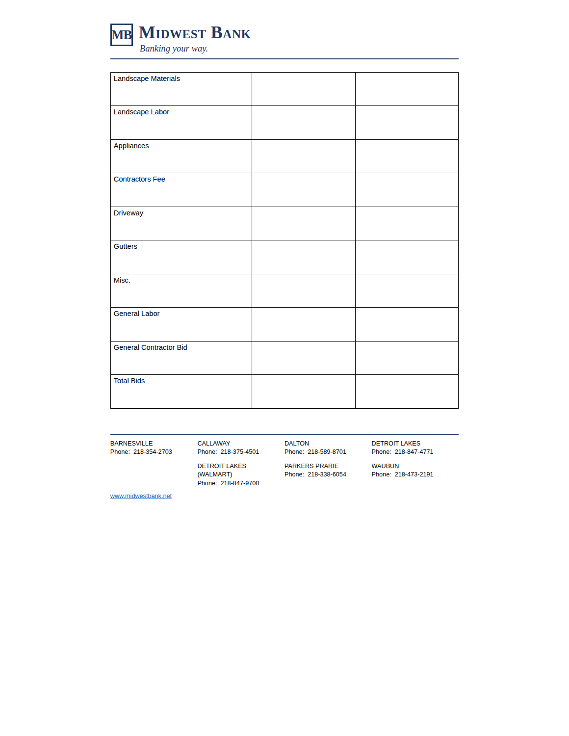MB
Midwest Bank
Banking your way.
| Landscape Materials | | |
| Landscape Labor | | |
| Appliances | | |
| Contractors Fee | | |
| Driveway | | |
| Gutters | | |
| Misc. | | |
| General Labor | | |
| General Contractor Bid | | |
| Total Bids | | |
| BARNESVILLE Phone: 218-354-2703 | CALLAWAY Phone: 218-375-4501 | DALTON Phone: 218-589-8701 | DETROIT LAKES Phone: 218-847-4771 |
| | DETROIT LAKES (WALMART) Phone: 218-847-9700 | PARKERS PRARIE Phone: 218-338-6054 | WAUBUN Phone: 218-473-2191 |
www.midwestbank.net